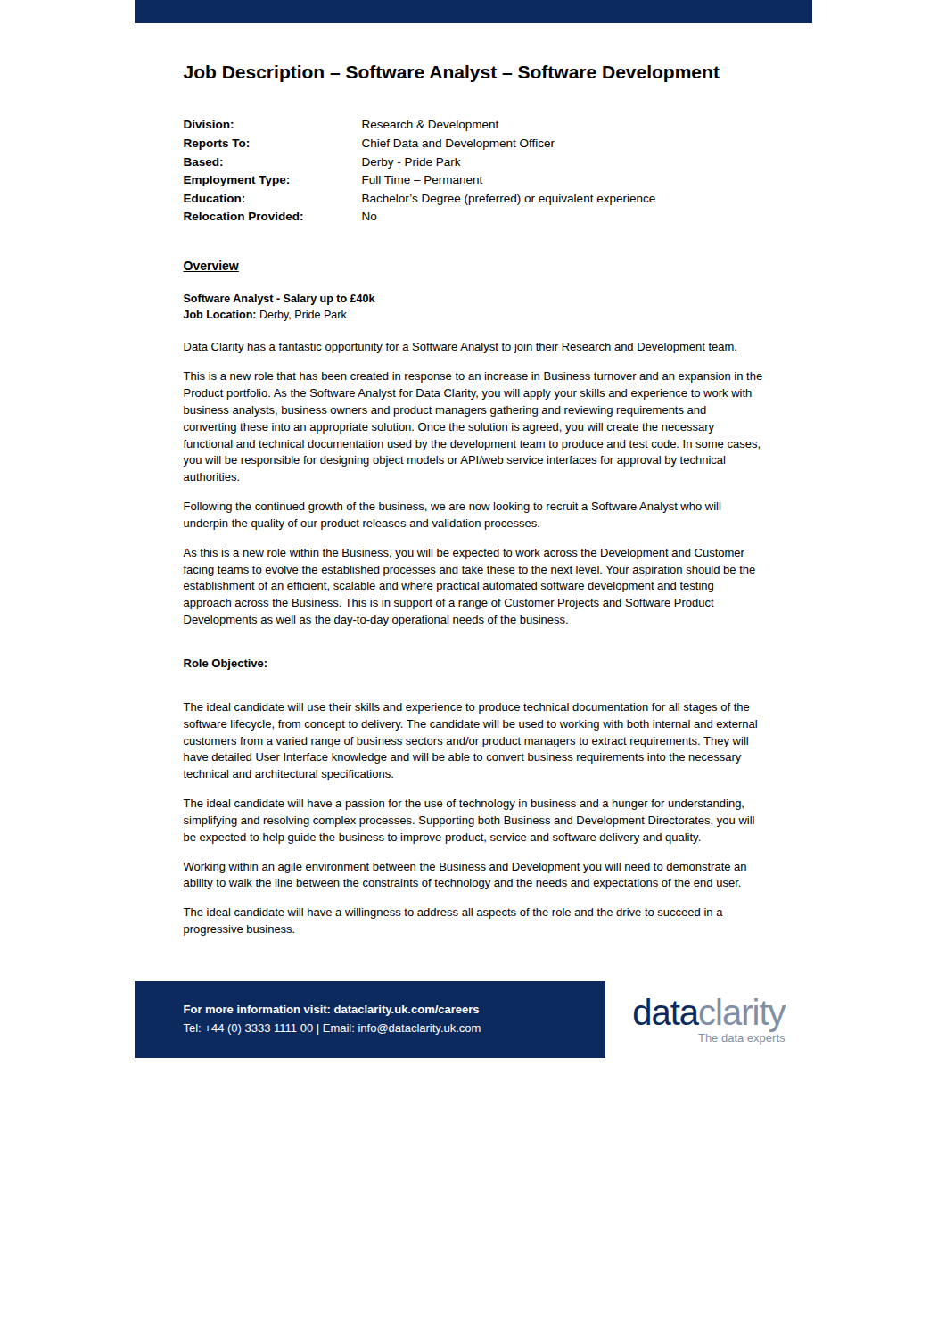Job Description – Software Analyst – Software Development
| Division: | Research & Development |
| Reports To: | Chief Data and Development Officer |
| Based: | Derby - Pride Park |
| Employment Type: | Full Time – Permanent |
| Education: | Bachelor’s Degree (preferred) or equivalent experience |
| Relocation Provided: | No |
Overview
Software Analyst - Salary up to £40k
Job Location: Derby, Pride Park
Data Clarity has a fantastic opportunity for a Software Analyst to join their Research and Development team.
This is a new role that has been created in response to an increase in Business turnover and an expansion in the Product portfolio. As the Software Analyst for Data Clarity, you will apply your skills and experience to work with business analysts, business owners and product managers gathering and reviewing requirements and converting these into an appropriate solution. Once the solution is agreed, you will create the necessary functional and technical documentation used by the development team to produce and test code. In some cases, you will be responsible for designing object models or API/web service interfaces for approval by technical authorities.
Following the continued growth of the business, we are now looking to recruit a Software Analyst who will underpin the quality of our product releases and validation processes.
As this is a new role within the Business, you will be expected to work across the Development and Customer facing teams to evolve the established processes and take these to the next level. Your aspiration should be the establishment of an efficient, scalable and where practical automated software development and testing approach across the Business. This is in support of a range of Customer Projects and Software Product Developments as well as the day-to-day operational needs of the business.
Role Objective:
The ideal candidate will use their skills and experience to produce technical documentation for all stages of the software lifecycle, from concept to delivery. The candidate will be used to working with both internal and external customers from a varied range of business sectors and/or product managers to extract requirements. They will have detailed User Interface knowledge and will be able to convert business requirements into the necessary technical and architectural specifications.
The ideal candidate will have a passion for the use of technology in business and a hunger for understanding, simplifying and resolving complex processes. Supporting both Business and Development Directorates, you will be expected to help guide the business to improve product, service and software delivery and quality.
Working within an agile environment between the Business and Development you will need to demonstrate an ability to walk the line between the constraints of technology and the needs and expectations of the end user.
The ideal candidate will have a willingness to address all aspects of the role and the drive to succeed in a progressive business.
For more information visit: dataclarity.uk.com/careers
Tel: +44 (0) 3333 1111 00 | Email: info@dataclarity.uk.com
dataclarity
The data experts